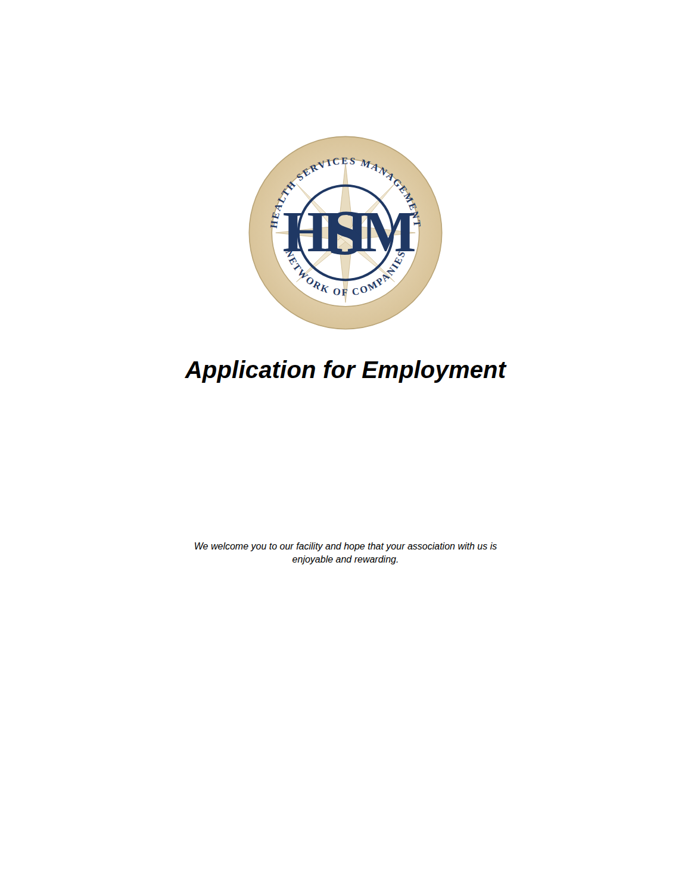H ​ H S M HEALTH SERVICES MANAGEMENT NETWORK OF COMPANIES
Application for Employment
We welcome you to our facility and hope that your association with us is enjoyable and rewarding.